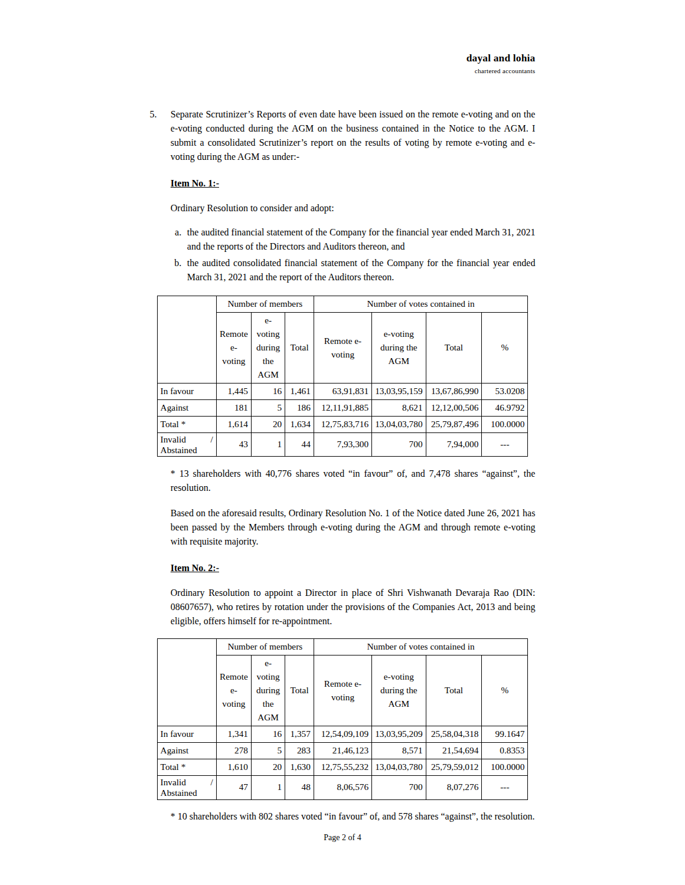dayal and lohia
chartered accountants
5.
Separate Scrutinizer’s Reports of even date have been issued on the remote e-voting and on the e-voting conducted during the AGM on the business contained in the Notice to the AGM. I submit a consolidated Scrutinizer’s report on the results of voting by remote e-voting and e-voting during the AGM as under:-
Item No. 1:-
Ordinary Resolution to consider and adopt:
the audited financial statement of the Company for the financial year ended March 31, 2021 and the reports of the Directors and Auditors thereon, and
the audited consolidated financial statement of the Company for the financial year ended March 31, 2021 and the report of the Auditors thereon.
| | Number of members | Number of votes contained in |
| --- | --- | --- |
| Remote e-voting | e-voting during the AGM | Total | Remote e-voting | e-voting during the AGM | Total | % |
| In favour | 1,445 | 16 | 1,461 | 63,91,831 | 13,03,95,159 | 13,67,86,990 | 53.0208 |
| Against | 181 | 5 | 186 | 12,11,91,885 | 8,621 | 12,12,00,506 | 46.9792 |
| Total * | 1,614 | 20 | 1,634 | 12,75,83,716 | 13,04,03,780 | 25,79,87,496 | 100.0000 |
| Invalid / Abstained | 43 | 1 | 44 | 7,93,300 | 700 | 7,94,000 | --- |
* 13 shareholders with 40,776 shares voted “in favour” of, and 7,478 shares “against”, the resolution.
Based on the aforesaid results, Ordinary Resolution No. 1 of the Notice dated June 26, 2021 has been passed by the Members through e-voting during the AGM and through remote e-voting with requisite majority.
Item No. 2:-
Ordinary Resolution to appoint a Director in place of Shri Vishwanath Devaraja Rao (DIN: 08607657), who retires by rotation under the provisions of the Companies Act, 2013 and being eligible, offers himself for re-appointment.
| | Number of members | Number of votes contained in |
| --- | --- | --- |
| Remote e-voting | e-voting during the AGM | Total | Remote e-voting | e-voting during the AGM | Total | % |
| In favour | 1,341 | 16 | 1,357 | 12,54,09,109 | 13,03,95,209 | 25,58,04,318 | 99.1647 |
| Against | 278 | 5 | 283 | 21,46,123 | 8,571 | 21,54,694 | 0.8353 |
| Total * | 1,610 | 20 | 1,630 | 12,75,55,232 | 13,04,03,780 | 25,79,59,012 | 100.0000 |
| Invalid / Abstained | 47 | 1 | 48 | 8,06,576 | 700 | 8,07,276 | --- |
* 10 shareholders with 802 shares voted “in favour” of, and 578 shares “against”, the resolution.
Page 2 of 4